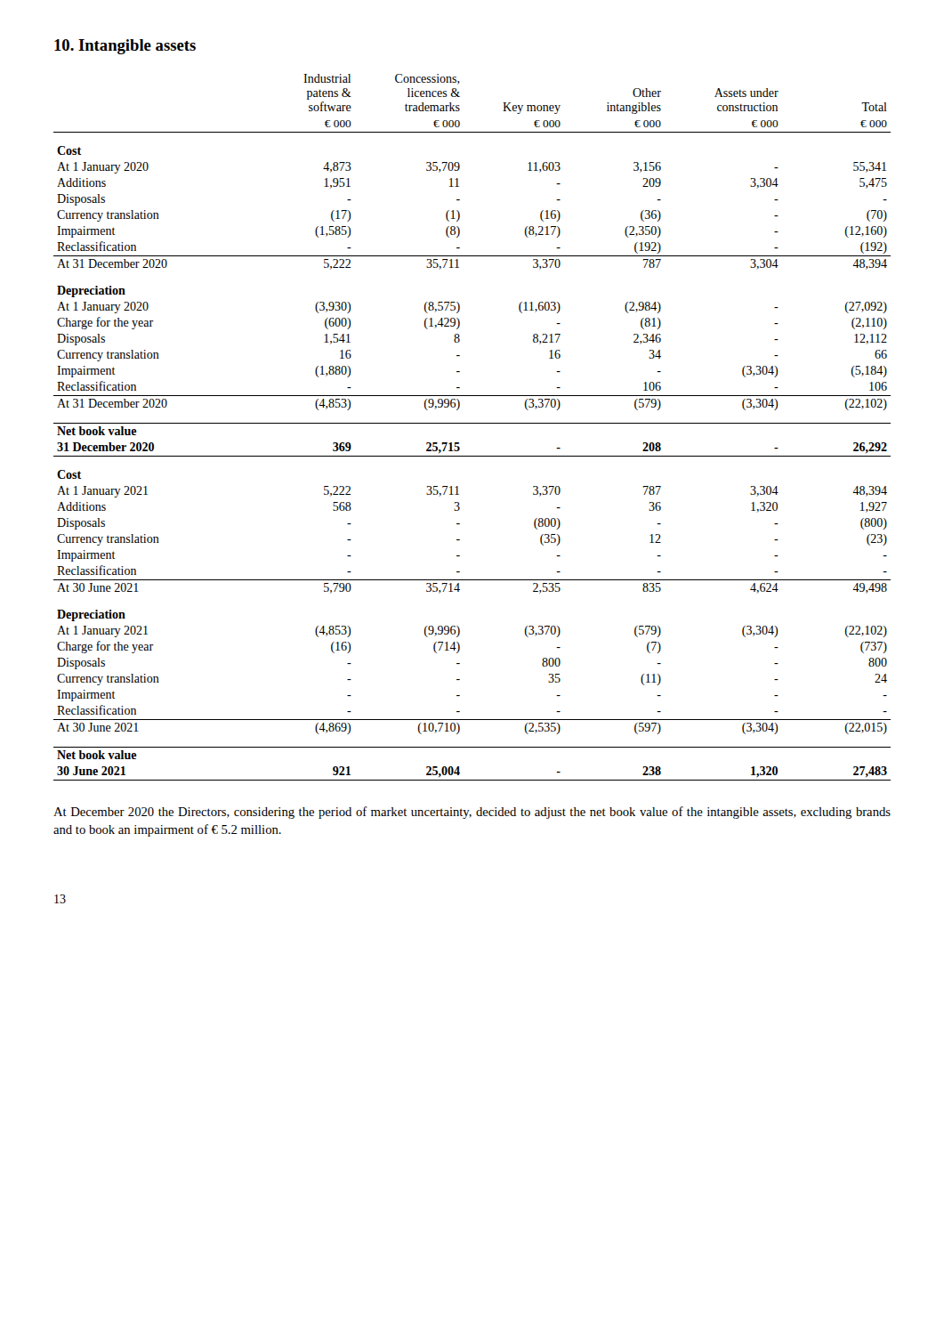10. Intangible assets
| | Industrial patens & software | Concessions, licences & trademarks | Key money | Other intangibles | Assets under construction | Total |
| --- | --- | --- | --- | --- | --- | --- |
| | € 000 | € 000 | € 000 | € 000 | € 000 | € 000 |
| Cost | |
| At 1 January 2020 | 4,873 | 35,709 | 11,603 | 3,156 | - | 55,341 |
| Additions | 1,951 | 11 | - | 209 | 3,304 | 5,475 |
| Disposals | - | - | - | - | - | - |
| Currency translation | (17) | (1) | (16) | (36) | - | (70) |
| Impairment | (1,585) | (8) | (8,217) | (2,350) | - | (12,160) |
| Reclassification | - | - | - | (192) | - | (192) |
| At 31 December 2020 | 5,222 | 35,711 | 3,370 | 787 | 3,304 | 48,394 |
| Depreciation | |
| At 1 January 2020 | (3,930) | (8,575) | (11,603) | (2,984) | - | (27,092) |
| Charge for the year | (600) | (1,429) | - | (81) | - | (2,110) |
| Disposals | 1,541 | 8 | 8,217 | 2,346 | - | 12,112 |
| Currency translation | 16 | - | 16 | 34 | - | 66 |
| Impairment | (1,880) | - | - | - | (3,304) | (5,184) |
| Reclassification | - | - | - | 106 | - | 106 |
| At 31 December 2020 | (4,853) | (9,996) | (3,370) | (579) | (3,304) | (22,102) |
| Net book value | |
| 31 December 2020 | 369 | 25,715 | - | 208 | - | 26,292 |
| Cost | |
| At 1 January 2021 | 5,222 | 35,711 | 3,370 | 787 | 3,304 | 48,394 |
| Additions | 568 | 3 | - | 36 | 1,320 | 1,927 |
| Disposals | - | - | (800) | - | - | (800) |
| Currency translation | - | - | (35) | 12 | - | (23) |
| Impairment | - | - | - | - | - | - |
| Reclassification | - | - | - | - | - | - |
| At 30 June 2021 | 5,790 | 35,714 | 2,535 | 835 | 4,624 | 49,498 |
| Depreciation | |
| At 1 January 2021 | (4,853) | (9,996) | (3,370) | (579) | (3,304) | (22,102) |
| Charge for the year | (16) | (714) | - | (7) | - | (737) |
| Disposals | - | - | 800 | - | - | 800 |
| Currency translation | - | - | 35 | (11) | - | 24 |
| Impairment | - | - | - | - | - | - |
| Reclassification | - | - | - | - | - | - |
| At 30 June 2021 | (4,869) | (10,710) | (2,535) | (597) | (3,304) | (22,015) |
| Net book value | |
| 30 June 2021 | 921 | 25,004 | - | 238 | 1,320 | 27,483 |
At December 2020 the Directors, considering the period of market uncertainty, decided to adjust the net book value of the intangible assets, excluding brands and to book an impairment of € 5.2 million.
13